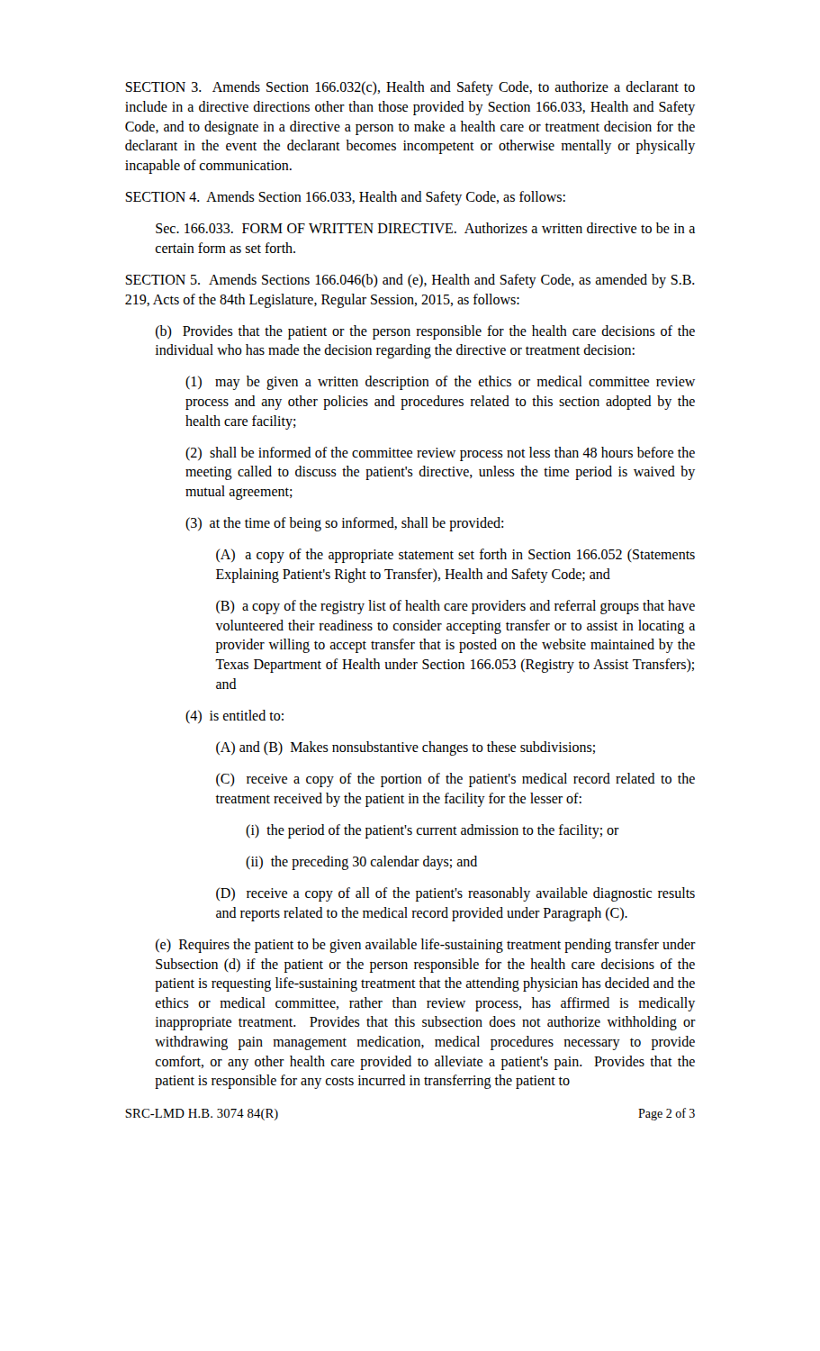SECTION 3. Amends Section 166.032(c), Health and Safety Code, to authorize a declarant to include in a directive directions other than those provided by Section 166.033, Health and Safety Code, and to designate in a directive a person to make a health care or treatment decision for the declarant in the event the declarant becomes incompetent or otherwise mentally or physically incapable of communication.
SECTION 4. Amends Section 166.033, Health and Safety Code, as follows:
Sec. 166.033. FORM OF WRITTEN DIRECTIVE. Authorizes a written directive to be in a certain form as set forth.
SECTION 5. Amends Sections 166.046(b) and (e), Health and Safety Code, as amended by S.B. 219, Acts of the 84th Legislature, Regular Session, 2015, as follows:
(b) Provides that the patient or the person responsible for the health care decisions of the individual who has made the decision regarding the directive or treatment decision:
(1) may be given a written description of the ethics or medical committee review process and any other policies and procedures related to this section adopted by the health care facility;
(2) shall be informed of the committee review process not less than 48 hours before the meeting called to discuss the patient's directive, unless the time period is waived by mutual agreement;
(3) at the time of being so informed, shall be provided:
(A) a copy of the appropriate statement set forth in Section 166.052 (Statements Explaining Patient's Right to Transfer), Health and Safety Code; and
(B) a copy of the registry list of health care providers and referral groups that have volunteered their readiness to consider accepting transfer or to assist in locating a provider willing to accept transfer that is posted on the website maintained by the Texas Department of Health under Section 166.053 (Registry to Assist Transfers); and
(4) is entitled to:
(A) and (B) Makes nonsubstantive changes to these subdivisions;
(C) receive a copy of the portion of the patient's medical record related to the treatment received by the patient in the facility for the lesser of:
(i) the period of the patient's current admission to the facility; or
(ii) the preceding 30 calendar days; and
(D) receive a copy of all of the patient's reasonably available diagnostic results and reports related to the medical record provided under Paragraph (C).
(e) Requires the patient to be given available life-sustaining treatment pending transfer under Subsection (d) if the patient or the person responsible for the health care decisions of the patient is requesting life-sustaining treatment that the attending physician has decided and the ethics or medical committee, rather than review process, has affirmed is medically inappropriate treatment. Provides that this subsection does not authorize withholding or withdrawing pain management medication, medical procedures necessary to provide comfort, or any other health care provided to alleviate a patient's pain. Provides that the patient is responsible for any costs incurred in transferring the patient to
SRC-LMD H.B. 3074 84(R) Page 2 of 3